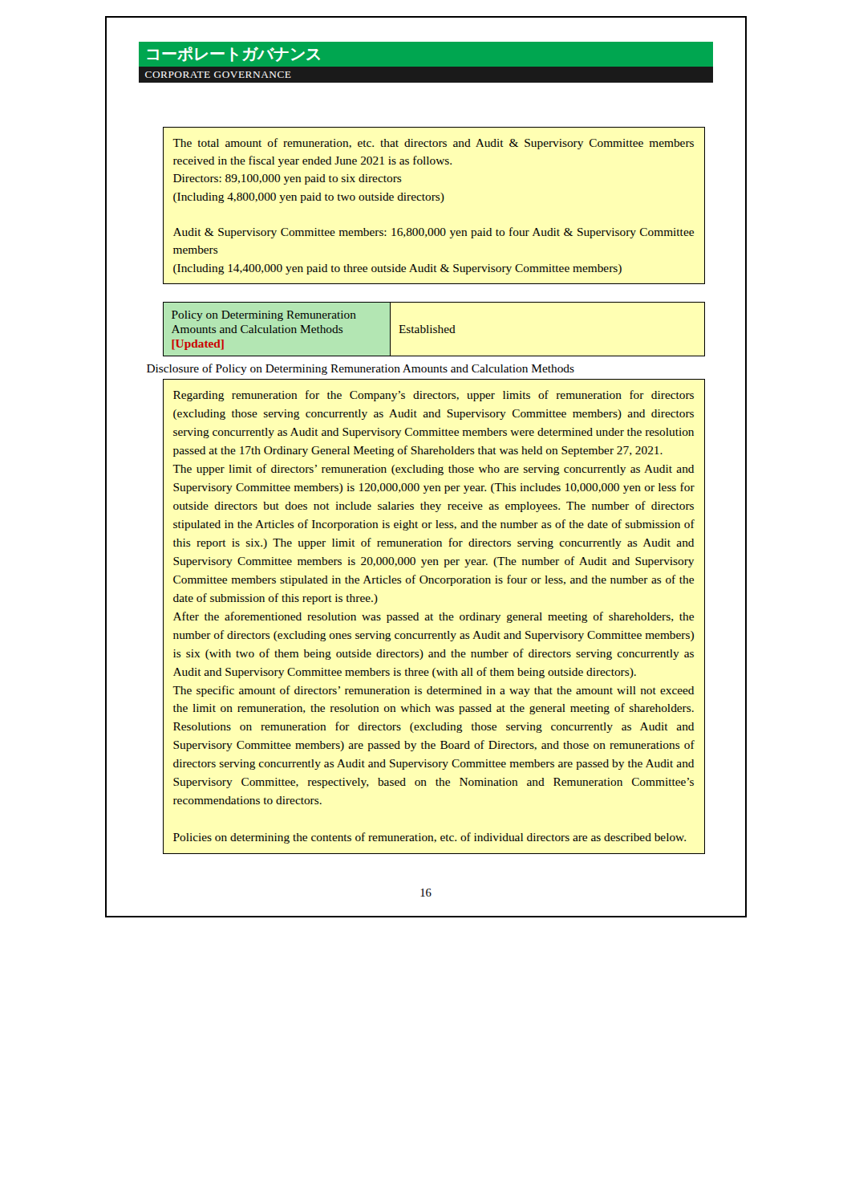コーポレートガバナンス
CORPORATE GOVERNANCE
The total amount of remuneration, etc. that directors and Audit & Supervisory Committee members received in the fiscal year ended June 2021 is as follows.
Directors: 89,100,000 yen paid to six directors
(Including 4,800,000 yen paid to two outside directors)
Audit & Supervisory Committee members: 16,800,000 yen paid to four Audit & Supervisory Committee members
(Including 14,400,000 yen paid to three outside Audit & Supervisory Committee members)
| Policy on Determining Remuneration Amounts and Calculation Methods [Updated] | Established |
Disclosure of Policy on Determining Remuneration Amounts and Calculation Methods
Regarding remuneration for the Company’s directors, upper limits of remuneration for directors (excluding those serving concurrently as Audit and Supervisory Committee members) and directors serving concurrently as Audit and Supervisory Committee members were determined under the resolution passed at the 17th Ordinary General Meeting of Shareholders that was held on September 27, 2021.
The upper limit of directors’ remuneration (excluding those who are serving concurrently as Audit and Supervisory Committee members) is 120,000,000 yen per year. (This includes 10,000,000 yen or less for outside directors but does not include salaries they receive as employees. The number of directors stipulated in the Articles of Incorporation is eight or less, and the number as of the date of submission of this report is six.) The upper limit of remuneration for directors serving concurrently as Audit and Supervisory Committee members is 20,000,000 yen per year. (The number of Audit and Supervisory Committee members stipulated in the Articles of Oncorporation is four or less, and the number as of the date of submission of this report is three.)
After the aforementioned resolution was passed at the ordinary general meeting of shareholders, the number of directors (excluding ones serving concurrently as Audit and Supervisory Committee members) is six (with two of them being outside directors) and the number of directors serving concurrently as Audit and Supervisory Committee members is three (with all of them being outside directors).
The specific amount of directors’ remuneration is determined in a way that the amount will not exceed the limit on remuneration, the resolution on which was passed at the general meeting of shareholders. Resolutions on remuneration for directors (excluding those serving concurrently as Audit and Supervisory Committee members) are passed by the Board of Directors, and those on remunerations of directors serving concurrently as Audit and Supervisory Committee members are passed by the Audit and Supervisory Committee, respectively, based on the Nomination and Remuneration Committee’s recommendations to directors.
Policies on determining the contents of remuneration, etc. of individual directors are as described below.
16